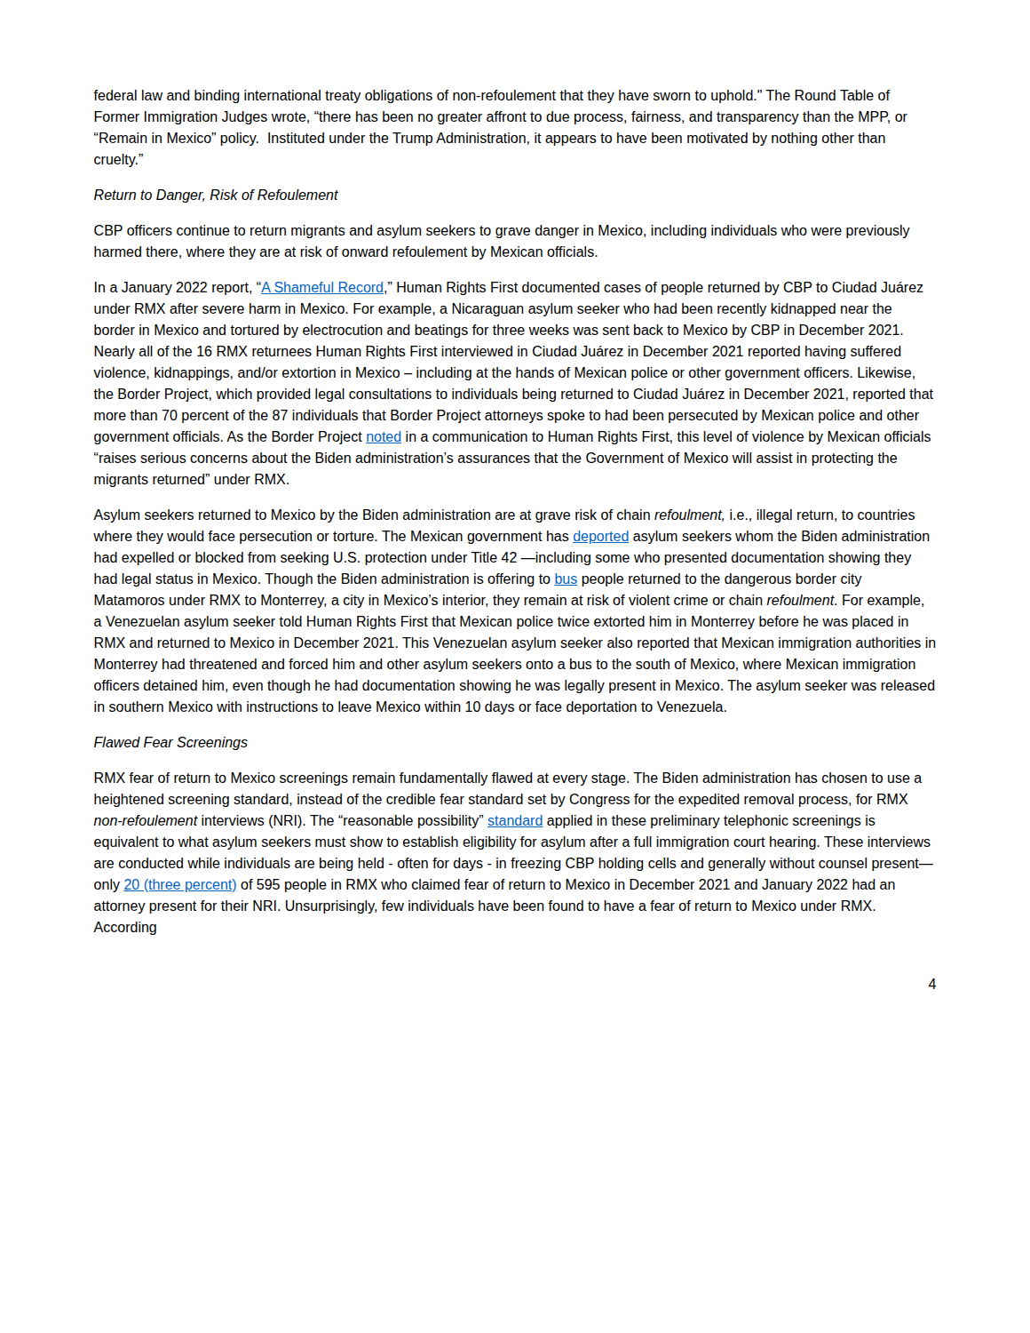federal law and binding international treaty obligations of non-refoulement that they have sworn to uphold." The Round Table of Former Immigration Judges wrote, “there has been no greater affront to due process, fairness, and transparency than the MPP, or “Remain in Mexico” policy. Instituted under the Trump Administration, it appears to have been motivated by nothing other than cruelty.”
Return to Danger, Risk of Refoulement
CBP officers continue to return migrants and asylum seekers to grave danger in Mexico, including individuals who were previously harmed there, where they are at risk of onward refoulement by Mexican officials.
In a January 2022 report, “A Shameful Record,” Human Rights First documented cases of people returned by CBP to Ciudad Juárez under RMX after severe harm in Mexico. For example, a Nicaraguan asylum seeker who had been recently kidnapped near the border in Mexico and tortured by electrocution and beatings for three weeks was sent back to Mexico by CBP in December 2021. Nearly all of the 16 RMX returnees Human Rights First interviewed in Ciudad Juárez in December 2021 reported having suffered violence, kidnappings, and/or extortion in Mexico – including at the hands of Mexican police or other government officers. Likewise, the Border Project, which provided legal consultations to individuals being returned to Ciudad Juárez in December 2021, reported that more than 70 percent of the 87 individuals that Border Project attorneys spoke to had been persecuted by Mexican police and other government officials. As the Border Project noted in a communication to Human Rights First, this level of violence by Mexican officials “raises serious concerns about the Biden administration’s assurances that the Government of Mexico will assist in protecting the migrants returned” under RMX.
Asylum seekers returned to Mexico by the Biden administration are at grave risk of chain refoulment, i.e., illegal return, to countries where they would face persecution or torture. The Mexican government has deported asylum seekers whom the Biden administration had expelled or blocked from seeking U.S. protection under Title 42 —including some who presented documentation showing they had legal status in Mexico. Though the Biden administration is offering to bus people returned to the dangerous border city Matamoros under RMX to Monterrey, a city in Mexico’s interior, they remain at risk of violent crime or chain refoulment. For example, a Venezuelan asylum seeker told Human Rights First that Mexican police twice extorted him in Monterrey before he was placed in RMX and returned to Mexico in December 2021. This Venezuelan asylum seeker also reported that Mexican immigration authorities in Monterrey had threatened and forced him and other asylum seekers onto a bus to the south of Mexico, where Mexican immigration officers detained him, even though he had documentation showing he was legally present in Mexico. The asylum seeker was released in southern Mexico with instructions to leave Mexico within 10 days or face deportation to Venezuela.
Flawed Fear Screenings
RMX fear of return to Mexico screenings remain fundamentally flawed at every stage. The Biden administration has chosen to use a heightened screening standard, instead of the credible fear standard set by Congress for the expedited removal process, for RMX non-refoulement interviews (NRI). The “reasonable possibility” standard applied in these preliminary telephonic screenings is equivalent to what asylum seekers must show to establish eligibility for asylum after a full immigration court hearing. These interviews are conducted while individuals are being held - often for days - in freezing CBP holding cells and generally without counsel present—only 20 (three percent) of 595 people in RMX who claimed fear of return to Mexico in December 2021 and January 2022 had an attorney present for their NRI. Unsurprisingly, few individuals have been found to have a fear of return to Mexico under RMX. According
4